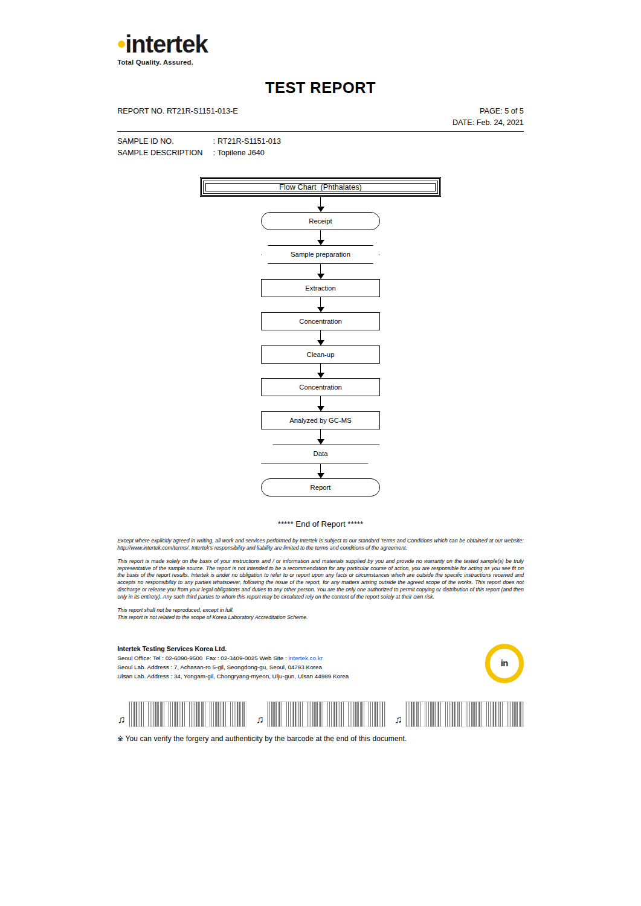•intertek
Total Quality. Assured.
TEST REPORT
REPORT NO. RT21R-S1151-013-E
PAGE: 5 of 5
DATE: Feb. 24, 2021
SAMPLE ID NO.: RT21R-S1151-013
SAMPLE DESCRIPTION: Topilene J640
Flow Chart (Phthalates)
Receipt
Sample preparation
Extraction
Concentration
Clean-up
Concentration
Analyzed by GC-MS
Data
Report
***** End of Report *****
Except where explicitly agreed in writing, all work and services performed by Intertek is subject to our standard Terms and Conditions which can be obtained at our website: http://www.intertek.com/terms/. Intertek's responsibility and liability are limited to the terms and conditions of the agreement.
This report is made solely on the basis of your instructions and / or information and materials supplied by you and provide no warranty on the tested sample(s) be truly representative of the sample source. The report is not intended to be a recommendation for any particular course of action, you are responsible for acting as you see fit on the basis of the report results. Intertek is under no obligation to refer to or report upon any facts or circumstances which are outside the specific instructions received and accepts no responsibility to any parties whatsoever, following the issue of the report, for any matters arising outside the agreed scope of the works. This report does not discharge or release you from your legal obligations and duties to any other person. You are the only one authorized to permit copying or distribution of this report (and then only in its entirety). Any such third parties to whom this report may be circulated rely on the content of the report solely at their own risk.
This report shall not be reproduced, except in full.
This report is not related to the scope of Korea Laboratory Accreditation Scheme.
Intertek Testing Services Korea Ltd.
Seoul Office: Tel : 02-6090-9500 Fax : 02-3409-0025 Web Site : intertek.co.kr
Seoul Lab. Address : 7, Achasan-ro 5-gil, Seongdong-gu, Seoul, 04793 Korea
Ulsan Lab. Address : 34, Yongam-gil, Chongryang-myeon, Ulju-gun, Ulsan 44989 Korea
♫
♫
♫
※ You can verify the forgery and authenticity by the barcode at the end of this document.